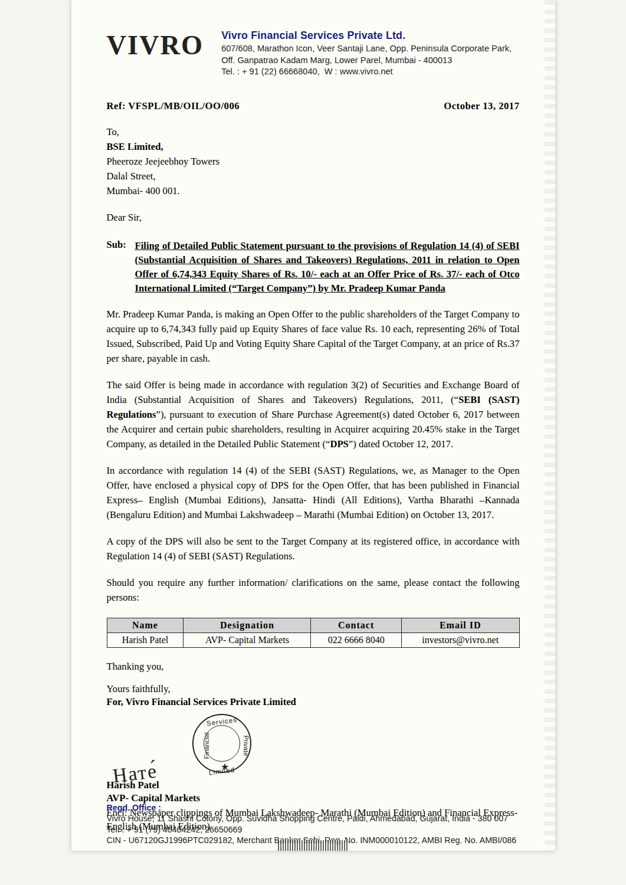VIVRO
Vivro Financial Services Private Ltd.
607/608, Marathon Icon, Veer Santaji Lane, Opp. Peninsula Corporate Park,
Off. Ganpatrao Kadam Marg, Lower Parel, Mumbai - 400013
Tel. : + 91 (22) 66668040, W : www.vivro.net
Ref: VFSPL/MB/OIL/OO/006
October 13, 2017
To,
BSE Limited,
Pheeroze Jeejeebhoy Towers
Dalal Street,
Mumbai- 400 001.
Dear Sir,
Sub:
Filing of Detailed Public Statement pursuant to the provisions of Regulation 14 (4) of SEBI (Substantial Acquisition of Shares and Takeovers) Regulations, 2011 in relation to Open Offer of 6,74,343 Equity Shares of Rs. 10/- each at an Offer Price of Rs. 37/- each of Otco International Limited (“Target Company”) by Mr. Pradeep Kumar Panda
Mr. Pradeep Kumar Panda, is making an Open Offer to the public shareholders of the Target Company to acquire up to 6,74,343 fully paid up Equity Shares of face value Rs. 10 each, representing 26% of Total Issued, Subscribed, Paid Up and Voting Equity Share Capital of the Target Company, at an price of Rs.37 per share, payable in cash.
The said Offer is being made in accordance with regulation 3(2) of Securities and Exchange Board of India (Substantial Acquisition of Shares and Takeovers) Regulations, 2011, (“SEBI (SAST) Regulations”), pursuant to execution of Share Purchase Agreement(s) dated October 6, 2017 between the Acquirer and certain pubic shareholders, resulting in Acquirer acquiring 20.45% stake in the Target Company, as detailed in the Detailed Public Statement (“DPS”) dated October 12, 2017.
In accordance with regulation 14 (4) of the SEBI (SAST) Regulations, we, as Manager to the Open Offer, have enclosed a physical copy of DPS for the Open Offer, that has been published in Financial Express– English (Mumbai Editions), Jansatta- Hindi (All Editions), Vartha Bharathi –Kannada (Bengaluru Edition) and Mumbai Lakshwadeep – Marathi (Mumbai Edition) on October 13, 2017.
A copy of the DPS will also be sent to the Target Company at its registered office, in accordance with Regulation 14 (4) of SEBI (SAST) Regulations.
Should you require any further information/ clarifications on the same, please contact the following persons:
| Name | Designation | Contact | Email ID |
| --- | --- | --- | --- |
| Harish Patel | AVP- Capital Markets | 022 6666 8040 | investors@vivro.net |
Thanking you,
Yours faithfully,
For, Vivro Financial Services Private Limited
Hате́
Services
Limited
Financial
Private
★
Harish Patel
AVP- Capital Markets
Encl: Newspaper clippings of Mumbai Lakshwadeep- Marathi (Mumbai Edition) and Financial Express- English (Mumbai Edition)
Regd. Office :
Vivro House, 11 Shashi Colony, Opp. Suvidha Shopping Centre, Paldi, Ahmedabad, Gujarat, India - 380 007
Tel. : + 91 (79) 40404242, 26650669
CIN - U67120GJ1996PTC029182, Merchant Banker Sebi. Reg. No. INM000010122, AMBI Reg. No. AMBI/086